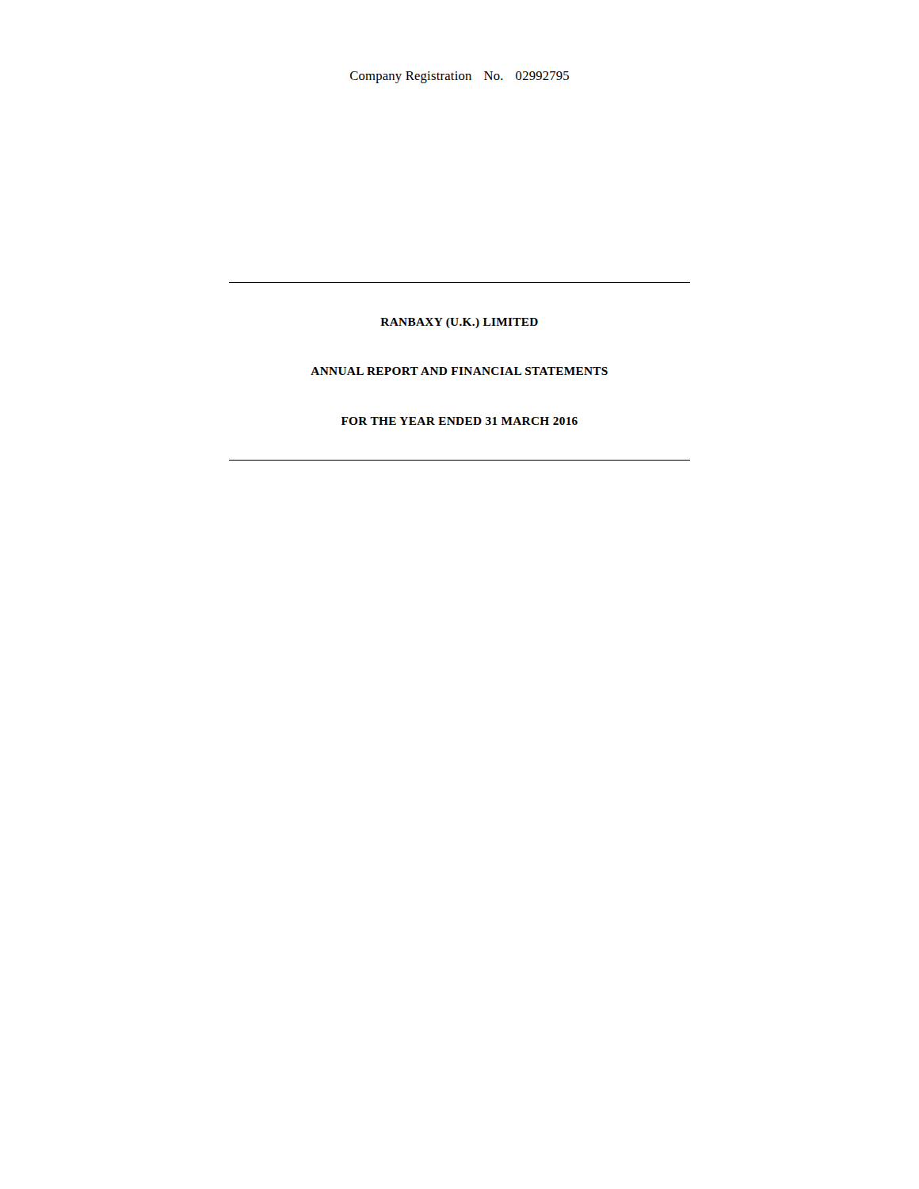Company Registration No. 02992795
RANBAXY (U.K.) LIMITED
ANNUAL REPORT AND FINANCIAL STATEMENTS
FOR THE YEAR ENDED 31 MARCH 2016